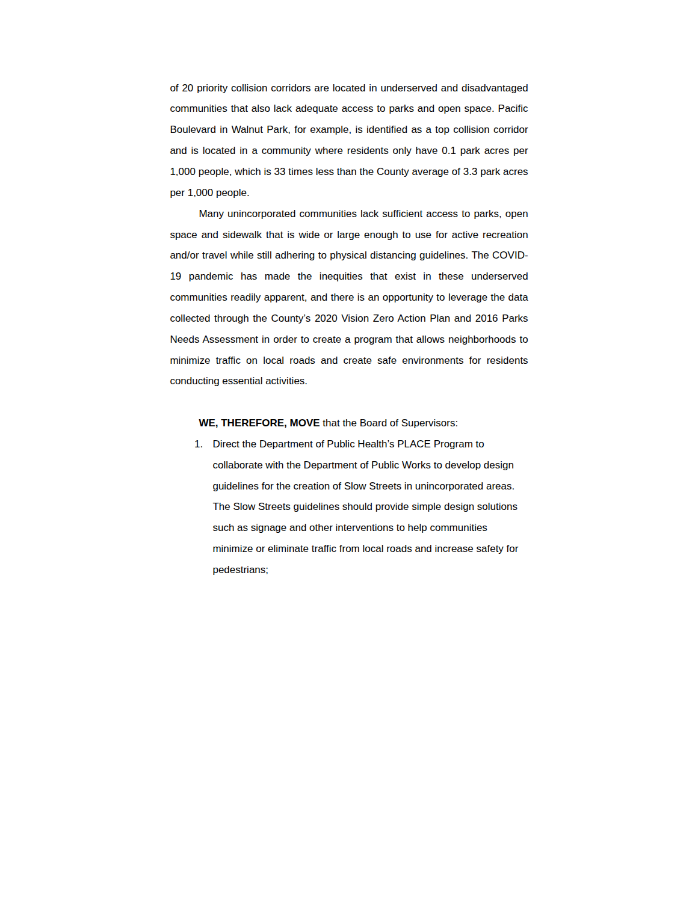of 20 priority collision corridors are located in underserved and disadvantaged communities that also lack adequate access to parks and open space. Pacific Boulevard in Walnut Park, for example, is identified as a top collision corridor and is located in a community where residents only have 0.1 park acres per 1,000 people, which is 33 times less than the County average of 3.3 park acres per 1,000 people.
Many unincorporated communities lack sufficient access to parks, open space and sidewalk that is wide or large enough to use for active recreation and/or travel while still adhering to physical distancing guidelines. The COVID-19 pandemic has made the inequities that exist in these underserved communities readily apparent, and there is an opportunity to leverage the data collected through the County’s 2020 Vision Zero Action Plan and 2016 Parks Needs Assessment in order to create a program that allows neighborhoods to minimize traffic on local roads and create safe environments for residents conducting essential activities.
WE, THEREFORE, MOVE that the Board of Supervisors:
Direct the Department of Public Health’s PLACE Program to collaborate with the Department of Public Works to develop design guidelines for the creation of Slow Streets in unincorporated areas. The Slow Streets guidelines should provide simple design solutions such as signage and other interventions to help communities minimize or eliminate traffic from local roads and increase safety for pedestrians;